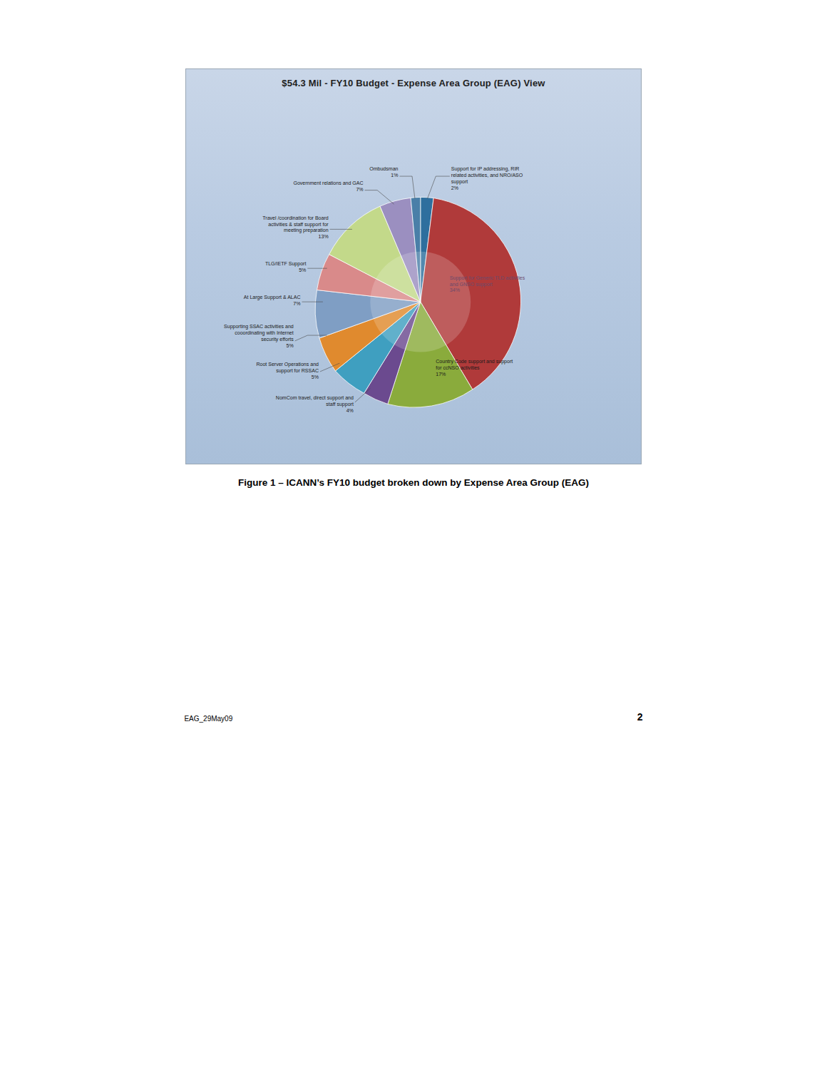$54.3 Mil - FY10 Budget - Expense Area Group (EAG) View
Support for IP addressing, RIR related activities, and NRO/ASO support 2% Ombudsman 1% Government relations and GAC 7% Travel /coordination for Board activities & staff support for meeting preparation 13% TLG/IETF Support 5% At Large Support & ALAC 7% Supporting SSAC activities and cooordinating with Internet security efforts 5% Root Server Operations and support for RSSAC 5% NomCom travel, direct support and staff support 4% Country Code support and support for ccNSO activities 17% Support for Generic TLD activities and GNSO support 34%
Figure 1 – ICANN’s FY10 budget broken down by Expense Area Group (EAG)
EAG_29May09 2